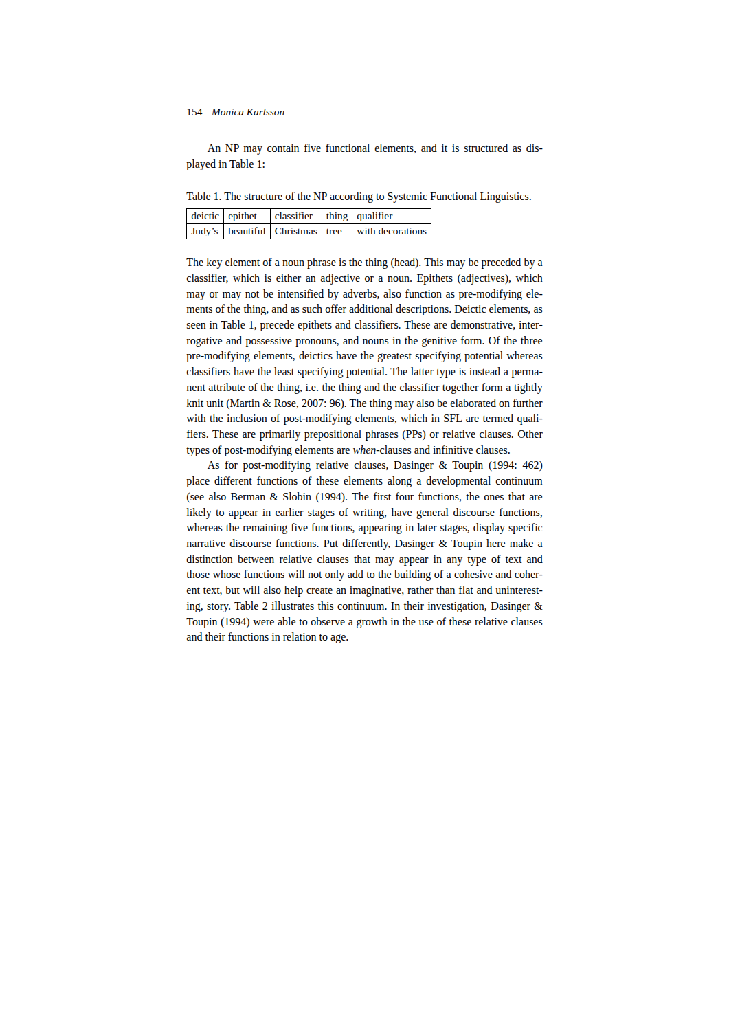154 Monica Karlsson
An NP may contain five functional elements, and it is structured as displayed in Table 1:
Table 1. The structure of the NP according to Systemic Functional Linguistics.
| deictic | epithet | classifier | thing | qualifier |
| Judy’s | beautiful | Christmas | tree | with decorations |
The key element of a noun phrase is the thing (head). This may be preceded by a classifier, which is either an adjective or a noun. Epithets (adjectives), which may or may not be intensified by adverbs, also function as pre-modifying elements of the thing, and as such offer additional descriptions. Deictic elements, as seen in Table 1, precede epithets and classifiers. These are demonstrative, interrogative and possessive pronouns, and nouns in the genitive form. Of the three pre-modifying elements, deictics have the greatest specifying potential whereas classifiers have the least specifying potential. The latter type is instead a permanent attribute of the thing, i.e. the thing and the classifier together form a tightly knit unit (Martin & Rose, 2007: 96). The thing may also be elaborated on further with the inclusion of post-modifying elements, which in SFL are termed qualifiers. These are primarily prepositional phrases (PPs) or relative clauses. Other types of post-modifying elements are when-clauses and infinitive clauses.
As for post-modifying relative clauses, Dasinger & Toupin (1994: 462) place different functions of these elements along a developmental continuum (see also Berman & Slobin (1994). The first four functions, the ones that are likely to appear in earlier stages of writing, have general discourse functions, whereas the remaining five functions, appearing in later stages, display specific narrative discourse functions. Put differently, Dasinger & Toupin here make a distinction between relative clauses that may appear in any type of text and those whose functions will not only add to the building of a cohesive and coherent text, but will also help create an imaginative, rather than flat and uninteresting, story. Table 2 illustrates this continuum. In their investigation, Dasinger & Toupin (1994) were able to observe a growth in the use of these relative clauses and their functions in relation to age.